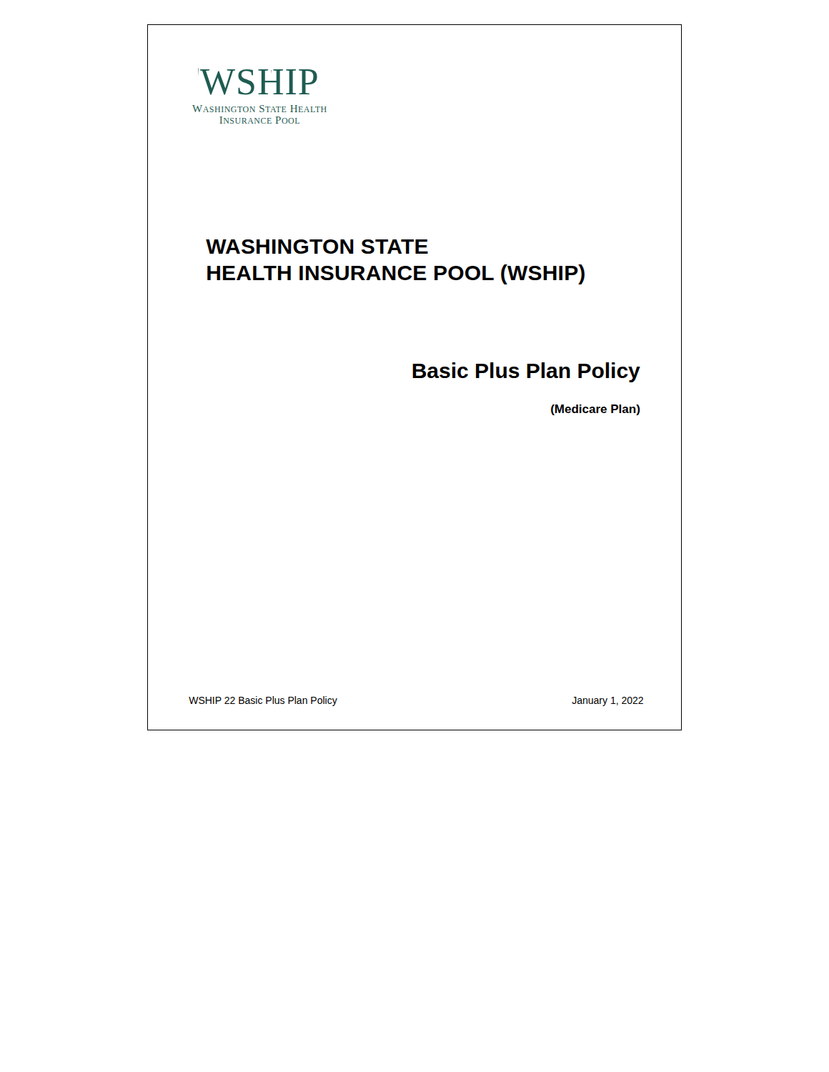WSHIP
WASHINGTON STATE HEALTH
INSURANCE POOL
WASHINGTON STATE
HEALTH INSURANCE POOL (WSHIP)
Basic Plus Plan Policy
(Medicare Plan)
WSHIP 22 Basic Plus Plan Policy January 1, 2022